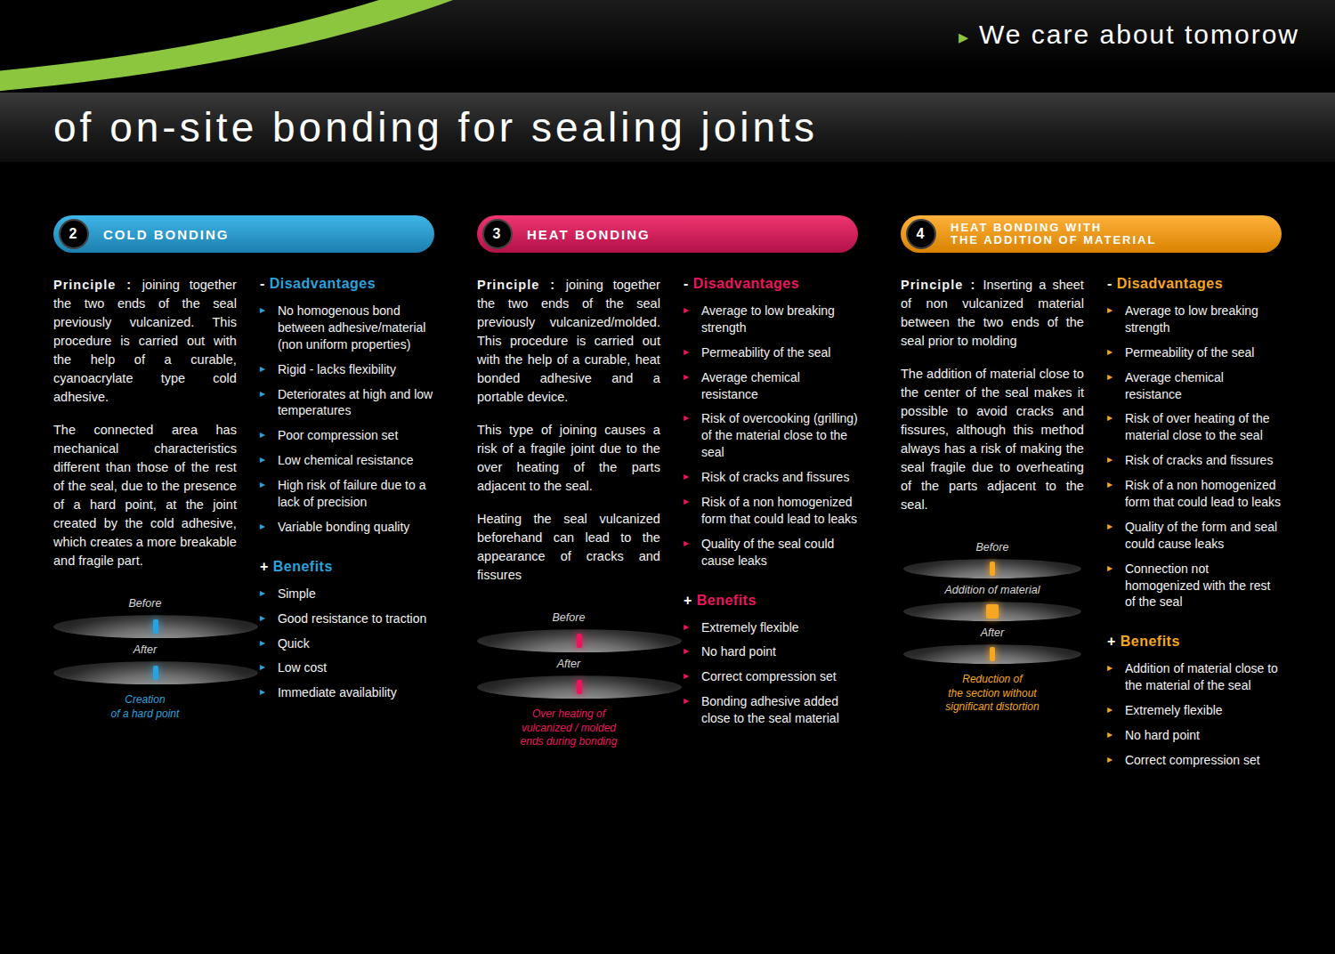▸We care about tomorow
of on-site bonding for sealing joints
2 Cold bonding
Principle : joining together the two ends of the seal previously vulcanized. This procedure is carried out with the help of a curable, cyanoacrylate type cold adhesive.
The connected area has mechanical characteristics different than those of the rest of the seal, due to the presence of a hard point, at the joint created by the cold adhesive, which creates a more breakable and fragile part.
Before
After
Creation
of a hard point
- Disadvantages
No homogenous bond between adhesive/material (non uniform properties)
Rigid - lacks flexibility
Deteriorates at high and low temperatures
Poor compression set
Low chemical resistance
High risk of failure due to a lack of precision
Variable bonding quality
+ Benefits
Simple
Good resistance to traction
Quick
Low cost
Immediate availability
3 Heat bonding
Principle : joining together the two ends of the seal previously vulcanized/molded. This procedure is carried out with the help of a curable, heat bonded adhesive and a portable device.
This type of joining causes a risk of a fragile joint due to the over heating of the parts adjacent to the seal.
Heating the seal vulcanized beforehand can lead to the appearance of cracks and fissures
Before
After
Over heating of
vulcanized / molded
ends during bonding
- Disadvantages
Average to low breaking strength
Permeability of the seal
Average chemical resistance
Risk of overcooking (grilling) of the material close to the seal
Risk of cracks and fissures
Risk of a non homogenized form that could lead to leaks
Quality of the seal could cause leaks
+ Benefits
Extremely flexible
No hard point
Correct compression set
Bonding adhesive added close to the seal material
4 Heat bonding with
the addition of material
Principle : Inserting a sheet of non vulcanized material between the two ends of the seal prior to molding
The addition of material close to the center of the seal makes it possible to avoid cracks and fissures, although this method always has a risk of making the seal fragile due to overheating of the parts adjacent to the seal.
Before
Addition of material
After
Reduction of
the section without
significant distortion
- Disadvantages
Average to low breaking strength
Permeability of the seal
Average chemical resistance
Risk of over heating of the material close to the seal
Risk of cracks and fissures
Risk of a non homogenized form that could lead to leaks
Quality of the form and seal could cause leaks
Connection not homogenized with the rest of the seal
+ Benefits
Addition of material close to the material of the seal
Extremely flexible
No hard point
Correct compression set